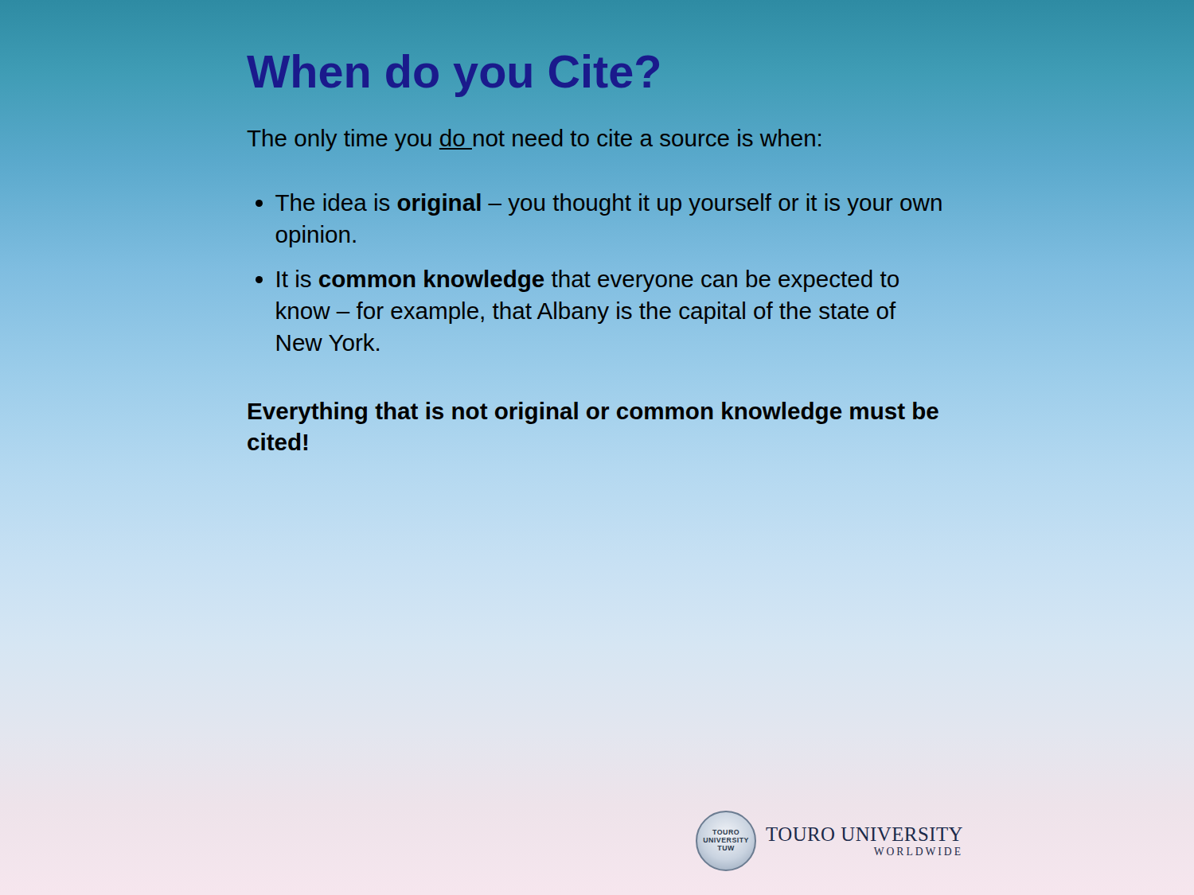When do you Cite?
The only time you do not need to cite a source is when:
The idea is original – you thought it up yourself or it is your own opinion.
It is common knowledge that everyone can be expected to know – for example, that Albany is the capital of the state of New York.
Everything that is not original or common knowledge must be cited!
TOURO
UNIVERSITY
TUW
TOURO UNIVERSITY
WORLDWIDE